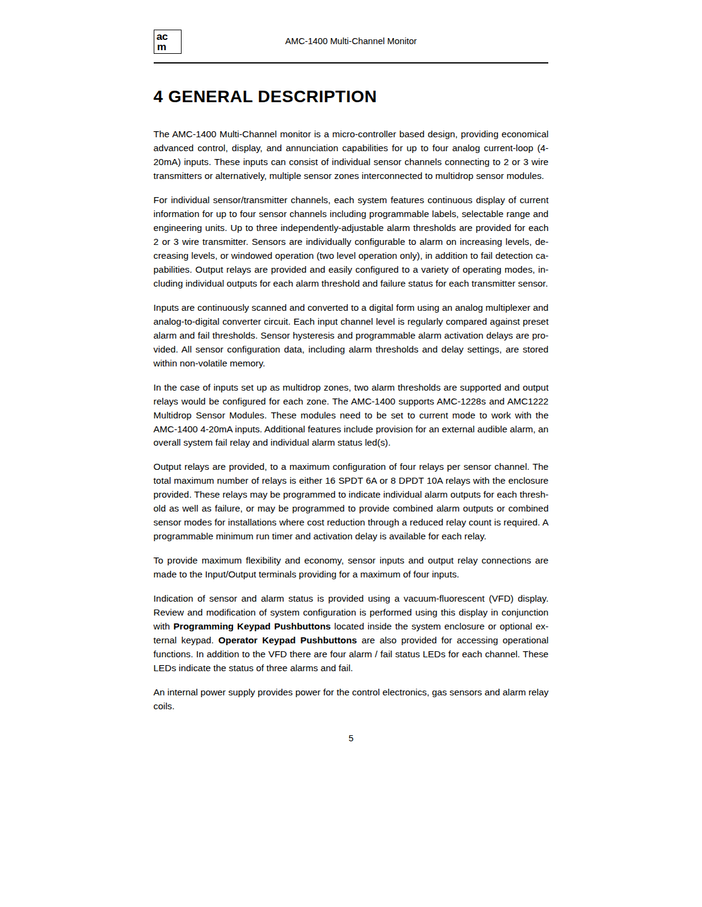ac m
AMC-1400 Multi-Channel Monitor
4 GENERAL DESCRIPTION
The AMC-1400 Multi-Channel monitor is a micro-controller based design, providing economical advanced control, display, and annunciation capabilities for up to four analog current-loop (4-20mA) inputs. These inputs can consist of individual sensor channels connecting to 2 or 3 wire transmitters or alternatively, multiple sensor zones interconnected to multidrop sensor modules.
For individual sensor/transmitter channels, each system features continuous display of current information for up to four sensor channels including programmable labels, selectable range and engineering units. Up to three independently-adjustable alarm thresholds are provided for each 2 or 3 wire transmitter. Sensors are individually configurable to alarm on increasing levels, decreasing levels, or windowed operation (two level operation only), in addition to fail detection capabilities. Output relays are provided and easily configured to a variety of operating modes, including individual outputs for each alarm threshold and failure status for each transmitter sensor.
Inputs are continuously scanned and converted to a digital form using an analog multiplexer and analog-to-digital converter circuit. Each input channel level is regularly compared against preset alarm and fail thresholds. Sensor hysteresis and programmable alarm activation delays are provided. All sensor configuration data, including alarm thresholds and delay settings, are stored within non-volatile memory.
In the case of inputs set up as multidrop zones, two alarm thresholds are supported and output relays would be configured for each zone. The AMC-1400 supports AMC-1228s and AMC1222 Multidrop Sensor Modules. These modules need to be set to current mode to work with the AMC-1400 4-20mA inputs. Additional features include provision for an external audible alarm, an overall system fail relay and individual alarm status led(s).
Output relays are provided, to a maximum configuration of four relays per sensor channel. The total maximum number of relays is either 16 SPDT 6A or 8 DPDT 10A relays with the enclosure provided. These relays may be programmed to indicate individual alarm outputs for each threshold as well as failure, or may be programmed to provide combined alarm outputs or combined sensor modes for installations where cost reduction through a reduced relay count is required. A programmable minimum run timer and activation delay is available for each relay.
To provide maximum flexibility and economy, sensor inputs and output relay connections are made to the Input/Output terminals providing for a maximum of four inputs.
Indication of sensor and alarm status is provided using a vacuum-fluorescent (VFD) display. Review and modification of system configuration is performed using this display in conjunction with Programming Keypad Pushbuttons located inside the system enclosure or optional external keypad. Operator Keypad Pushbuttons are also provided for accessing operational functions. In addition to the VFD there are four alarm / fail status LEDs for each channel. These LEDs indicate the status of three alarms and fail.
An internal power supply provides power for the control electronics, gas sensors and alarm relay coils.
5